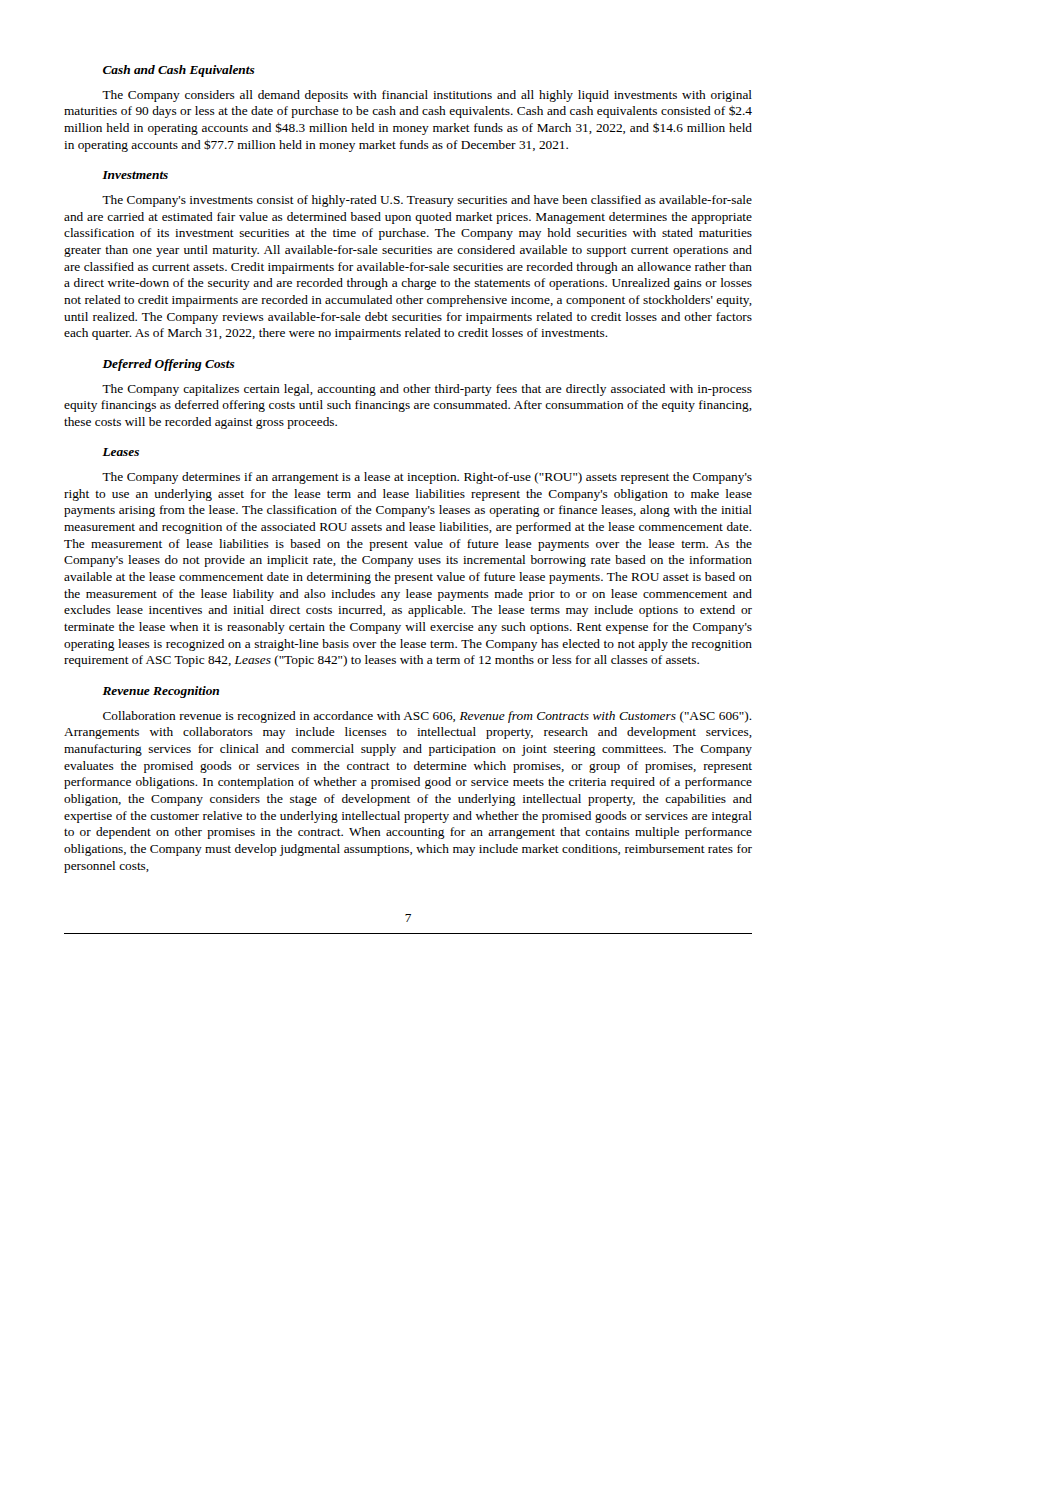Cash and Cash Equivalents
The Company considers all demand deposits with financial institutions and all highly liquid investments with original maturities of 90 days or less at the date of purchase to be cash and cash equivalents. Cash and cash equivalents consisted of $2.4 million held in operating accounts and $48.3 million held in money market funds as of March 31, 2022, and $14.6 million held in operating accounts and $77.7 million held in money market funds as of December 31, 2021.
Investments
The Company's investments consist of highly-rated U.S. Treasury securities and have been classified as available-for-sale and are carried at estimated fair value as determined based upon quoted market prices. Management determines the appropriate classification of its investment securities at the time of purchase. The Company may hold securities with stated maturities greater than one year until maturity. All available-for-sale securities are considered available to support current operations and are classified as current assets. Credit impairments for available-for-sale securities are recorded through an allowance rather than a direct write-down of the security and are recorded through a charge to the statements of operations. Unrealized gains or losses not related to credit impairments are recorded in accumulated other comprehensive income, a component of stockholders' equity, until realized. The Company reviews available-for-sale debt securities for impairments related to credit losses and other factors each quarter. As of March 31, 2022, there were no impairments related to credit losses of investments.
Deferred Offering Costs
The Company capitalizes certain legal, accounting and other third-party fees that are directly associated with in-process equity financings as deferred offering costs until such financings are consummated. After consummation of the equity financing, these costs will be recorded against gross proceeds.
Leases
The Company determines if an arrangement is a lease at inception. Right-of-use ("ROU") assets represent the Company's right to use an underlying asset for the lease term and lease liabilities represent the Company's obligation to make lease payments arising from the lease. The classification of the Company's leases as operating or finance leases, along with the initial measurement and recognition of the associated ROU assets and lease liabilities, are performed at the lease commencement date. The measurement of lease liabilities is based on the present value of future lease payments over the lease term. As the Company's leases do not provide an implicit rate, the Company uses its incremental borrowing rate based on the information available at the lease commencement date in determining the present value of future lease payments. The ROU asset is based on the measurement of the lease liability and also includes any lease payments made prior to or on lease commencement and excludes lease incentives and initial direct costs incurred, as applicable. The lease terms may include options to extend or terminate the lease when it is reasonably certain the Company will exercise any such options. Rent expense for the Company's operating leases is recognized on a straight-line basis over the lease term. The Company has elected to not apply the recognition requirement of ASC Topic 842, Leases ("Topic 842") to leases with a term of 12 months or less for all classes of assets.
Revenue Recognition
Collaboration revenue is recognized in accordance with ASC 606, Revenue from Contracts with Customers ("ASC 606"). Arrangements with collaborators may include licenses to intellectual property, research and development services, manufacturing services for clinical and commercial supply and participation on joint steering committees. The Company evaluates the promised goods or services in the contract to determine which promises, or group of promises, represent performance obligations. In contemplation of whether a promised good or service meets the criteria required of a performance obligation, the Company considers the stage of development of the underlying intellectual property, the capabilities and expertise of the customer relative to the underlying intellectual property and whether the promised goods or services are integral to or dependent on other promises in the contract. When accounting for an arrangement that contains multiple performance obligations, the Company must develop judgmental assumptions, which may include market conditions, reimbursement rates for personnel costs,
7